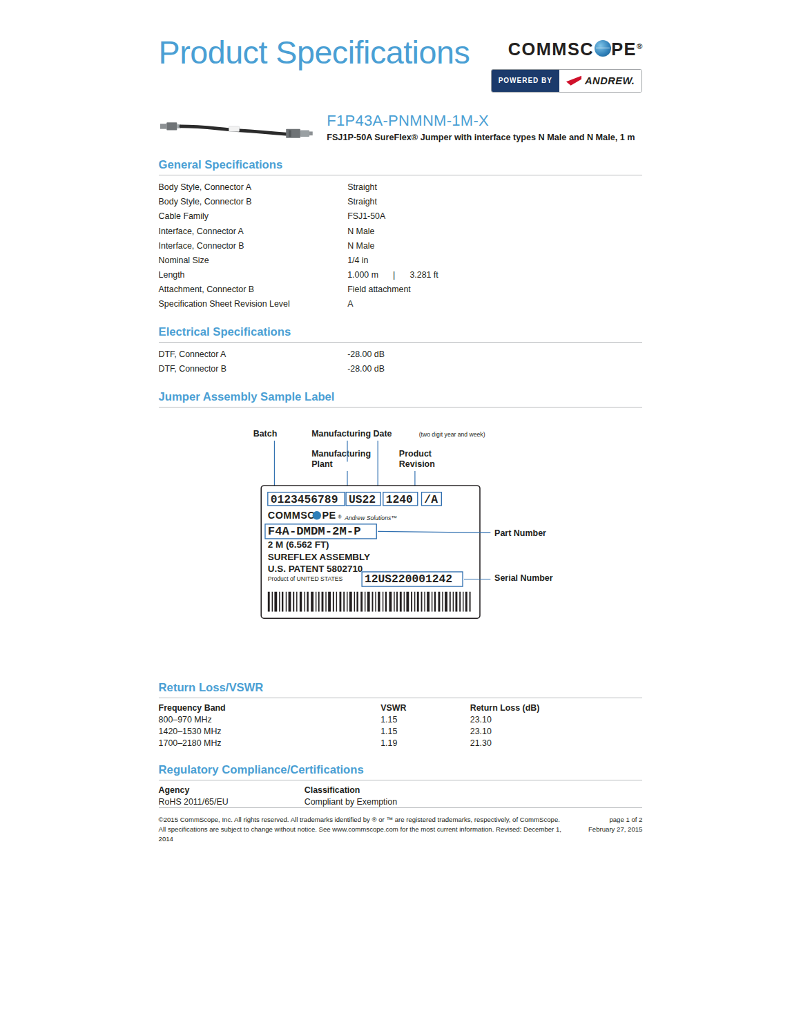Product Specifications
COMMSC PE®
POWERED BY
ANDREW.
F1P43A-PNMNM-1M-X
FSJ1P-50A SureFlex® Jumper with interface types N Male and N Male, 1 m
General Specifications
| Body Style, Connector A | Straight |
| Body Style, Connector B | Straight |
| Cable Family | FSJ1-50A |
| Interface, Connector A | N Male |
| Interface, Connector B | N Male |
| Nominal Size | 1/4 in |
| Length | 1.000 m / 3.281 ft |
| Attachment, Connector B | Field attachment |
| Specification Sheet Revision Level | A |
Electrical Specifications
| DTF, Connector A | -28.00 dB |
| DTF, Connector B | -28.00 dB |
Jumper Assembly Sample Label
Batch Manufacturing Date (two digit year and week) Manufacturing Plant Product Revision 0123456789 US22 1240 /A COMMSC PE ® Andrew Solutions™ F4A-DMDM-2M-P 2 M (6.562 FT) SUREFLEX ASSEMBLY U.S. PATENT 5802710 Product of UNITED STATES 12US220001242 Part Number Serial Number
Return Loss/VSWR
| Frequency Band | VSWR | Return Loss (dB) |
| --- | --- | --- |
| 800–970 MHz | 1.15 | 23.10 |
| 1420–1530 MHz | 1.15 | 23.10 |
| 1700–2180 MHz | 1.19 | 21.30 |
Regulatory Compliance/Certifications
| Agency | Classification |
| --- | --- |
| RoHS 2011/65/EU | Compliant by Exemption |
©2015 CommScope, Inc. All rights reserved. All trademarks identified by ® or ™ are registered trademarks, respectively, of CommScope.
All specifications are subject to change without notice. See www.commscope.com for the most current information. Revised: December 1, 2014
page 1 of 2
February 27, 2015